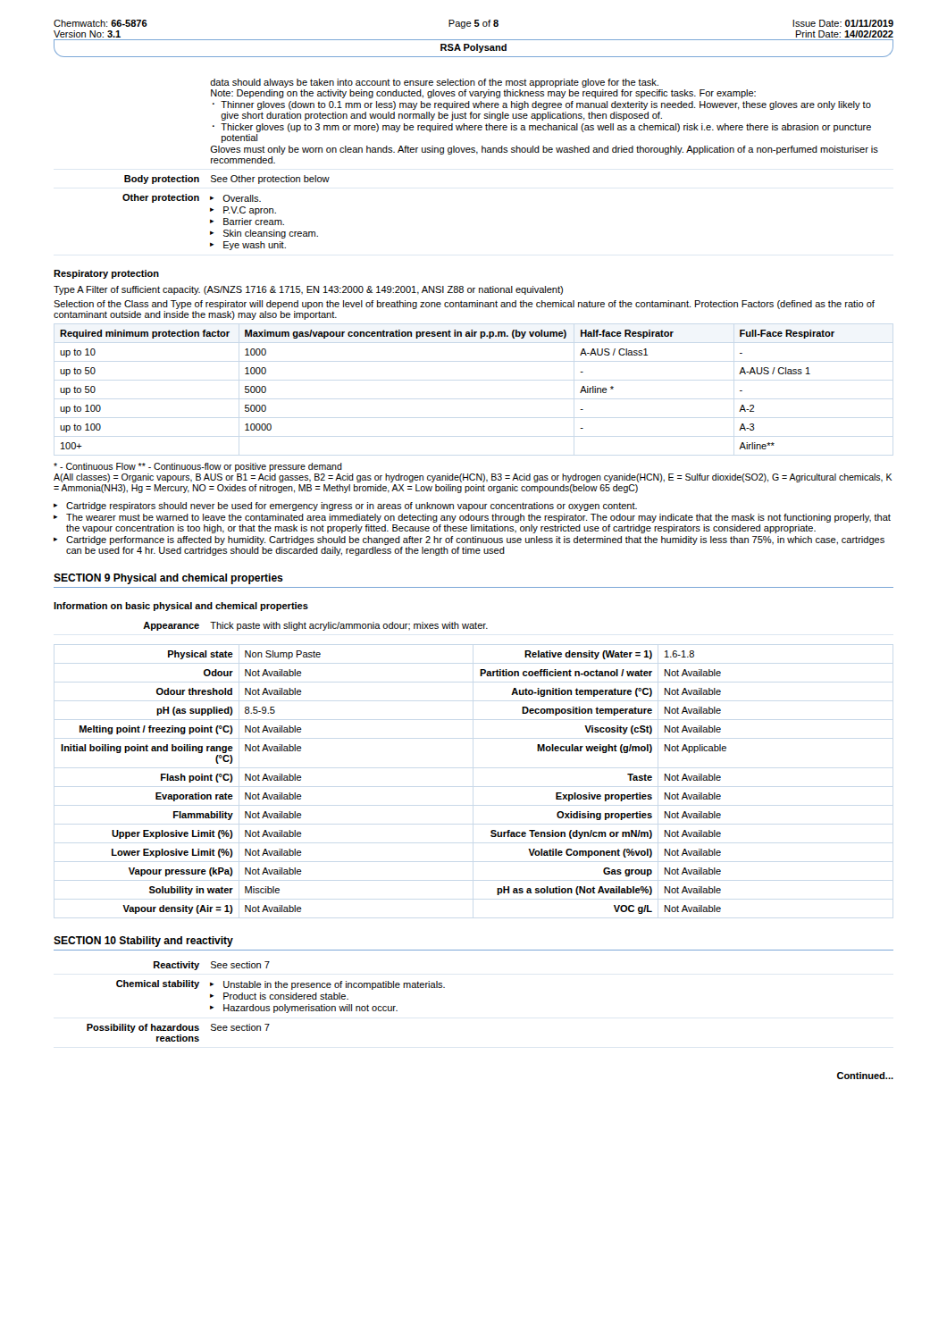| Chemwatch: 66-5876 | Page 5 of 8 | Issue Date: 01/11/2019 |
| Version No: 3.1 | | Print Date: 14/02/2022 |
RSA Polysand
| | data should always be taken into account to ensure selection of the most appropriate glove for the task. Note: Depending on the activity being conducted, gloves of varying thickness may be required for specific tasks. For example: Thinner gloves (down to 0.1 mm or less) may be required where a high degree of manual dexterity is needed. However, these gloves are only likely to give short duration protection and would normally be just for single use applications, then disposed of. Thicker gloves (up to 3 mm or more) may be required where there is a mechanical (as well as a chemical) risk i.e. where there is abrasion or puncture potential Gloves must only be worn on clean hands. After using gloves, hands should be washed and dried thoroughly. Application of a non-perfumed moisturiser is recommended. |
| Body protection | See Other protection below |
| Other protection | Overalls. P.V.C apron. Barrier cream. Skin cleansing cream. Eye wash unit. |
Respiratory protection
Type A Filter of sufficient capacity. (AS/NZS 1716 & 1715, EN 143:2000 & 149:2001, ANSI Z88 or national equivalent)
Selection of the Class and Type of respirator will depend upon the level of breathing zone contaminant and the chemical nature of the contaminant. Protection Factors (defined as the ratio of contaminant outside and inside the mask) may also be important.
| Required minimum protection factor | Maximum gas/vapour concentration present in air p.p.m. (by volume) | Half-face Respirator | Full-Face Respirator |
| --- | --- | --- | --- |
| up to 10 | 1000 | A-AUS / Class1 | - |
| up to 50 | 1000 | - | A-AUS / Class 1 |
| up to 50 | 5000 | Airline * | - |
| up to 100 | 5000 | - | A-2 |
| up to 100 | 10000 | - | A-3 |
| 100+ | | | Airline** |
* - Continuous Flow ** - Continuous-flow or positive pressure demand
A(All classes) = Organic vapours, B AUS or B1 = Acid gasses, B2 = Acid gas or hydrogen cyanide(HCN), B3 = Acid gas or hydrogen cyanide(HCN), E = Sulfur dioxide(SO2), G = Agricultural chemicals, K = Ammonia(NH3), Hg = Mercury, NO = Oxides of nitrogen, MB = Methyl bromide, AX = Low boiling point organic compounds(below 65 degC)
Cartridge respirators should never be used for emergency ingress or in areas of unknown vapour concentrations or oxygen content.
The wearer must be warned to leave the contaminated area immediately on detecting any odours through the respirator. The odour may indicate that the mask is not functioning properly, that the vapour concentration is too high, or that the mask is not properly fitted. Because of these limitations, only restricted use of cartridge respirators is considered appropriate.
Cartridge performance is affected by humidity. Cartridges should be changed after 2 hr of continuous use unless it is determined that the humidity is less than 75%, in which case, cartridges can be used for 4 hr. Used cartridges should be discarded daily, regardless of the length of time used
SECTION 9 Physical and chemical properties
Information on basic physical and chemical properties
| Appearance | Thick paste with slight acrylic/ammonia odour; mixes with water. |
| Physical state | Non Slump Paste | Relative density (Water = 1) | 1.6-1.8 |
| Odour | Not Available | Partition coefficient n-octanol / water | Not Available |
| Odour threshold | Not Available | Auto-ignition temperature (°C) | Not Available |
| pH (as supplied) | 8.5-9.5 | Decomposition temperature | Not Available |
| Melting point / freezing point (°C) | Not Available | Viscosity (cSt) | Not Available |
| Initial boiling point and boiling range (°C) | Not Available | Molecular weight (g/mol) | Not Applicable |
| Flash point (°C) | Not Available | Taste | Not Available |
| Evaporation rate | Not Available | Explosive properties | Not Available |
| Flammability | Not Available | Oxidising properties | Not Available |
| Upper Explosive Limit (%) | Not Available | Surface Tension (dyn/cm or mN/m) | Not Available |
| Lower Explosive Limit (%) | Not Available | Volatile Component (%vol) | Not Available |
| Vapour pressure (kPa) | Not Available | Gas group | Not Available |
| Solubility in water | Miscible | pH as a solution (Not Available%) | Not Available |
| Vapour density (Air = 1) | Not Available | VOC g/L | Not Available |
SECTION 10 Stability and reactivity
| Reactivity | See section 7 |
| Chemical stability | Unstable in the presence of incompatible materials. Product is considered stable. Hazardous polymerisation will not occur. |
| Possibility of hazardous reactions | See section 7 |
Continued...